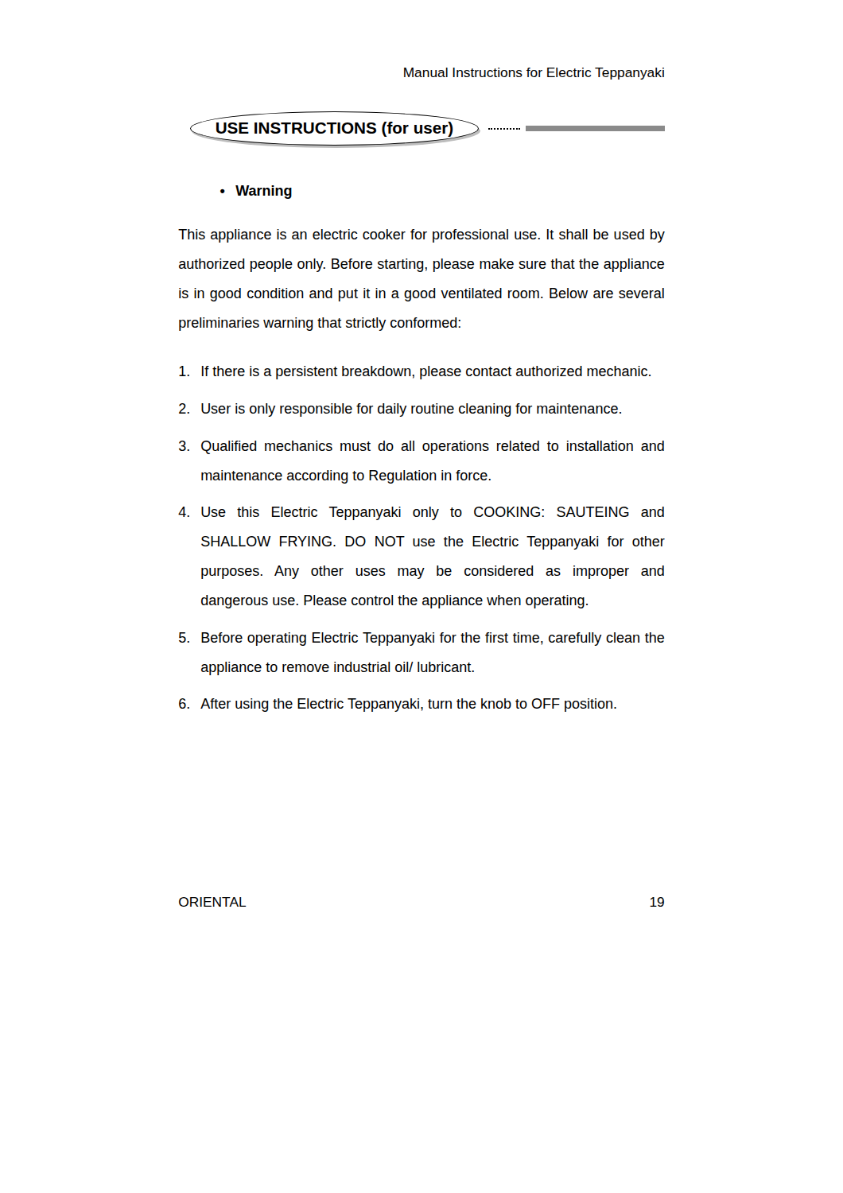Manual Instructions for Electric Teppanyaki
USE INSTRUCTIONS (for user)
Warning
This appliance is an electric cooker for professional use. It shall be used by authorized people only. Before starting, please make sure that the appliance is in good condition and put it in a good ventilated room. Below are several preliminaries warning that strictly conformed:
1. If there is a persistent breakdown, please contact authorized mechanic.
2. User is only responsible for daily routine cleaning for maintenance.
3. Qualified mechanics must do all operations related to installation and maintenance according to Regulation in force.
4. Use this Electric Teppanyaki only to COOKING: SAUTEING and SHALLOW FRYING. DO NOT use the Electric Teppanyaki for other purposes. Any other uses may be considered as improper and dangerous use. Please control the appliance when operating.
5. Before operating Electric Teppanyaki for the first time, carefully clean the appliance to remove industrial oil/ lubricant.
6. After using the Electric Teppanyaki, turn the knob to OFF position.
ORIENTAL 19